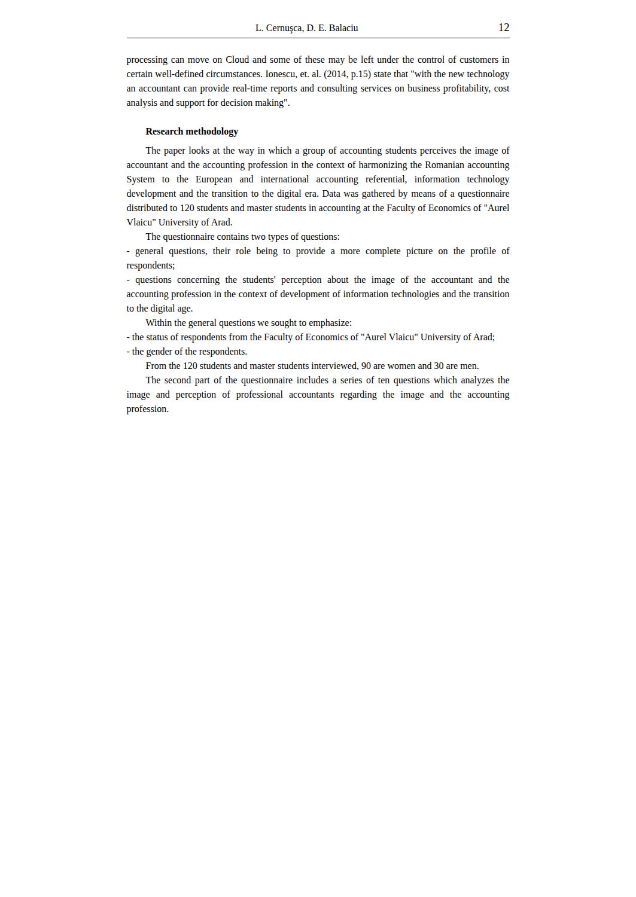L. Cernuşca, D. E. Balaciu 12
processing can move on Cloud and some of these may be left under the control of customers in certain well-defined circumstances. Ionescu, et. al. (2014, p.15) state that "with the new technology an accountant can provide real-time reports and consulting services on business profitability, cost analysis and support for decision making".
Research methodology
The paper looks at the way in which a group of accounting students perceives the image of accountant and the accounting profession in the context of harmonizing the Romanian accounting System to the European and international accounting referential, information technology development and the transition to the digital era. Data was gathered by means of a questionnaire distributed to 120 students and master students in accounting at the Faculty of Economics of "Aurel Vlaicu" University of Arad.
The questionnaire contains two types of questions:
general questions, their role being to provide a more complete picture on the profile of respondents;
questions concerning the students' perception about the image of the accountant and the accounting profession in the context of development of information technologies and the transition to the digital age.
Within the general questions we sought to emphasize:
the status of respondents from the Faculty of Economics of "Aurel Vlaicu" University of Arad;
the gender of the respondents.
From the 120 students and master students interviewed, 90 are women and 30 are men.
The second part of the questionnaire includes a series of ten questions which analyzes the image and perception of professional accountants regarding the image and the accounting profession.